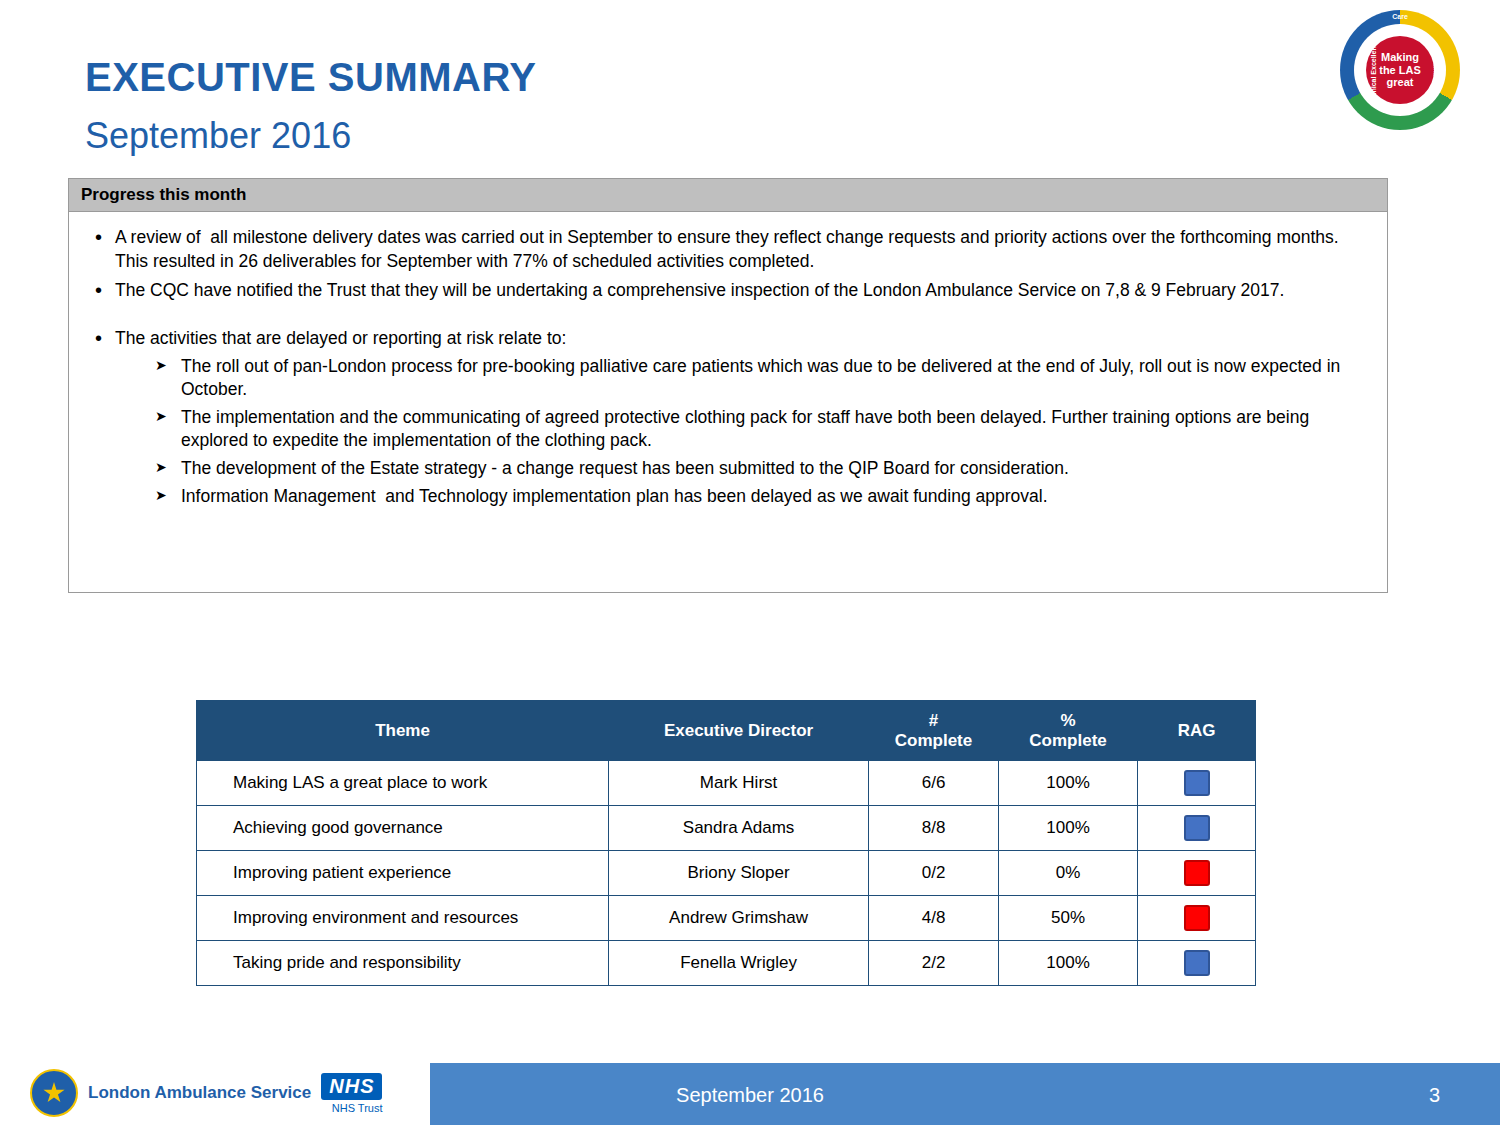EXECUTIVE SUMMARY
September 2016
Making
the LAS
great
Care
Clinical Excellence
Commitment
Progress this month
A review of all milestone delivery dates was carried out in September to ensure they reflect change requests and priority actions over the forthcoming months. This resulted in 26 deliverables for September with 77% of scheduled activities completed.
The CQC have notified the Trust that they will be undertaking a comprehensive inspection of the London Ambulance Service on 7,8 & 9 February 2017.
The activities that are delayed or reporting at risk relate to:
The roll out of pan-London process for pre-booking palliative care patients which was due to be delivered at the end of July, roll out is now expected in October.
The implementation and the communicating of agreed protective clothing pack for staff have both been delayed. Further training options are being explored to expedite the implementation of the clothing pack.
The development of the Estate strategy - a change request has been submitted to the QIP Board for consideration.
Information Management and Technology implementation plan has been delayed as we await funding approval.
| Theme | Executive Director | # Complete | % Complete | RAG |
| --- | --- | --- | --- | --- |
| Making LAS a great place to work | Mark Hirst | 6/6 | 100% | |
| Achieving good governance | Sandra Adams | 8/8 | 100% | |
| Improving patient experience | Briony Sloper | 0/2 | 0% | |
| Improving environment and resources | Andrew Grimshaw | 4/8 | 50% | |
| Taking pride and responsibility | Fenella Wrigley | 2/2 | 100% | |
September 2016
3
London Ambulance Service
NHS
NHS Trust